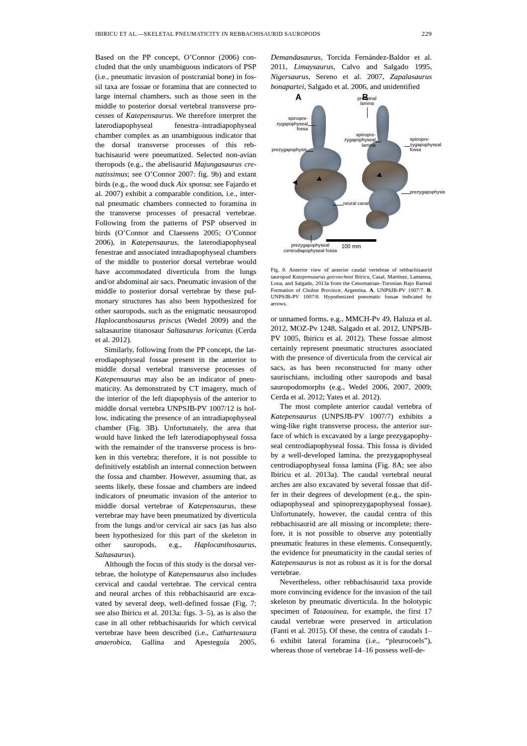Ibiricu et al.—Skeletal pneumaticity in rebbachisaurid sauropods
229
Based on the PP concept, O’Connor (2006) concluded that the only unambiguous indicators of PSP (i.e., pneumatic invasion of postcranial bone) in fossil taxa are fossae or foramina that are connected to large internal chambers, such as those seen in the middle to posterior dorsal vertebral transverse processes of Katepensaurus. We therefore interpret the laterodiapophyseal fenestra–intradiapophyseal chamber complex as an unambiguous indicator that the dorsal transverse processes of this rebbachisaurid were pneumatized. Selected non-avian theropods (e.g., the abelisaurid Majungasaurus crenatissimus; see O’Connor 2007: fig. 9b) and extant birds (e.g., the wood duck Aix sponsa; see Fajardo et al. 2007) exhibit a comparable condition, i.e., internal pneumatic chambers connected to foramina in the transverse processes of presacral vertebrae. Following from the patterns of PSP observed in birds (O’Connor and Claessens 2005; O’Connor 2006), in Katepensaurus, the laterodiapophyseal fenestrae and associated intradiapophyseal chambers of the middle to posterior dorsal vertebrae would have accommodated diverticula from the lungs and/or abdominal air sacs. Pneumatic invasion of the middle to posterior dorsal vertebrae by these pulmonary structures has also been hypothesized for other sauropods, such as the enigmatic neosauropod Haplocanthosaurus priscus (Wedel 2009) and the saltasaurine titanosaur Saltasaurus loricatus (Cerda et al. 2012).
Similarly, following from the PP concept, the laterodiapophyseal fossae present in the anterior to middle dorsal vertebral transverse processes of Katepensaurus may also be an indicator of pneumaticity. As demonstrated by CT imagery, much of the interior of the left diapophysis of the anterior to middle dorsal vertebra UNPSJB-PV 1007/12 is hollow, indicating the presence of an intradiapophyseal chamber (Fig. 3B). Unfortunately, the area that would have linked the left laterodiapophyseal fossa with the remainder of the transverse process is broken in this vertebra; therefore, it is not possible to definitively establish an internal connection between the fossa and chamber. However, assuming that, as seems likely, these fossae and chambers are indeed indicators of pneumatic invasion of the anterior to middle dorsal vertebrae of Katepensaurus, these vertebrae may have been pneumatized by diverticula from the lungs and/or cervical air sacs (as has also been hypothesized for this part of the skeleton in other sauropods, e.g., Haplocanthosaurus, Saltasaurus).
Although the focus of this study is the dorsal vertebrae, the holotype of Katepensaurus also includes cervical and caudal vertebrae. The cervical centra and neural arches of this rebbachisaurid are excavated by several deep, well-defined fossae (Fig. 7; see also Ibiricu et al. 2013a: figs. 3–5), as is also the case in all other rebbachisaurids for which cervical vertebrae have been described (i.e., Cathartesaura anaerobica, Gallina and Apesteguía 2005, Demandasaurus, Torcida Fernández-Baldor et al. 2011, Limaysaurus, Calvo and Salgado 1995, Nigersaurus, Sereno et al. 2007, Zapalasaurus bonapartei, Salgado et al. 2006, and unidentified
A
B
prespinal
lamina
spinopre-
zygapophyseal
fossa
spinopre-
zygapophyseal
lamina
spinopre-
zygapophyseal
fossa
prezygapophysis
prezygapophysis
neural canal
prezygapophyseal
centrodiapophyseal fossa
100 mm
Fig. 8. Anterior view of anterior caudal vertebrae of rebbachisaurid sauropod Katepensaurus goicoecheai Ibiricu, Casal, Martínez, Lamanna, Luna, and Salgado, 2013a from the Cenomanian–Turonian Bajo Barreal Formation of Chubut Province, Argentina. A. UNPSJB-PV 1007/7. B. UNPSJB-PV 1007/8. Hypothesized pneumatic fossae indicated by arrows.
or unnamed forms, e.g., MMCH-Pv 49, Haluza et al. 2012, MOZ-Pv 1248, Salgado et al. 2012, UNPSJB-PV 1005, Ibiricu et al. 2012). These fossae almost certainly represent pneumatic structures associated with the presence of diverticula from the cervical air sacs, as has been reconstructed for many other saurischians, including other sauropods and basal sauropodomorphs (e.g., Wedel 2006, 2007, 2009; Cerda et al. 2012; Yates et al. 2012).
The most complete anterior caudal vertebra of Katepensaurus (UNPSJB-PV 1007/7) exhibits a wing-like right transverse process, the anterior surface of which is excavated by a large prezygapophyseal centrodiapophyseal fossa. This fossa is divided by a well-developed lamina, the prezygapophyseal centrodiapophyseal fossa lamina (Fig. 8A; see also Ibiricu et al. 2013a). The caudal vertebral neural arches are also excavated by several fossae that differ in their degrees of development (e.g., the spinodiapophyseal and spinoprezygapophyseal fossae). Unfortunately, however, the caudal centra of this rebbachisaurid are all missing or incomplete; therefore, it is not possible to observe any potentially pneumatic features in these elements. Consequently, the evidence for pneumaticity in the caudal series of Katepensaurus is not as robust as it is for the dorsal vertebrae.
Nevertheless, other rebbachisaurid taxa provide more convincing evidence for the invasion of the tail skeleton by pneumatic diverticula. In the holotypic specimen of Tataouinea, for example, the first 17 caudal vertebrae were preserved in articulation (Fanti et al. 2015). Of these, the centra of caudals 1–6 exhibit lateral foramina (i.e., “pleurocoels”), whereas those of vertebrae 14–16 possess well-de-